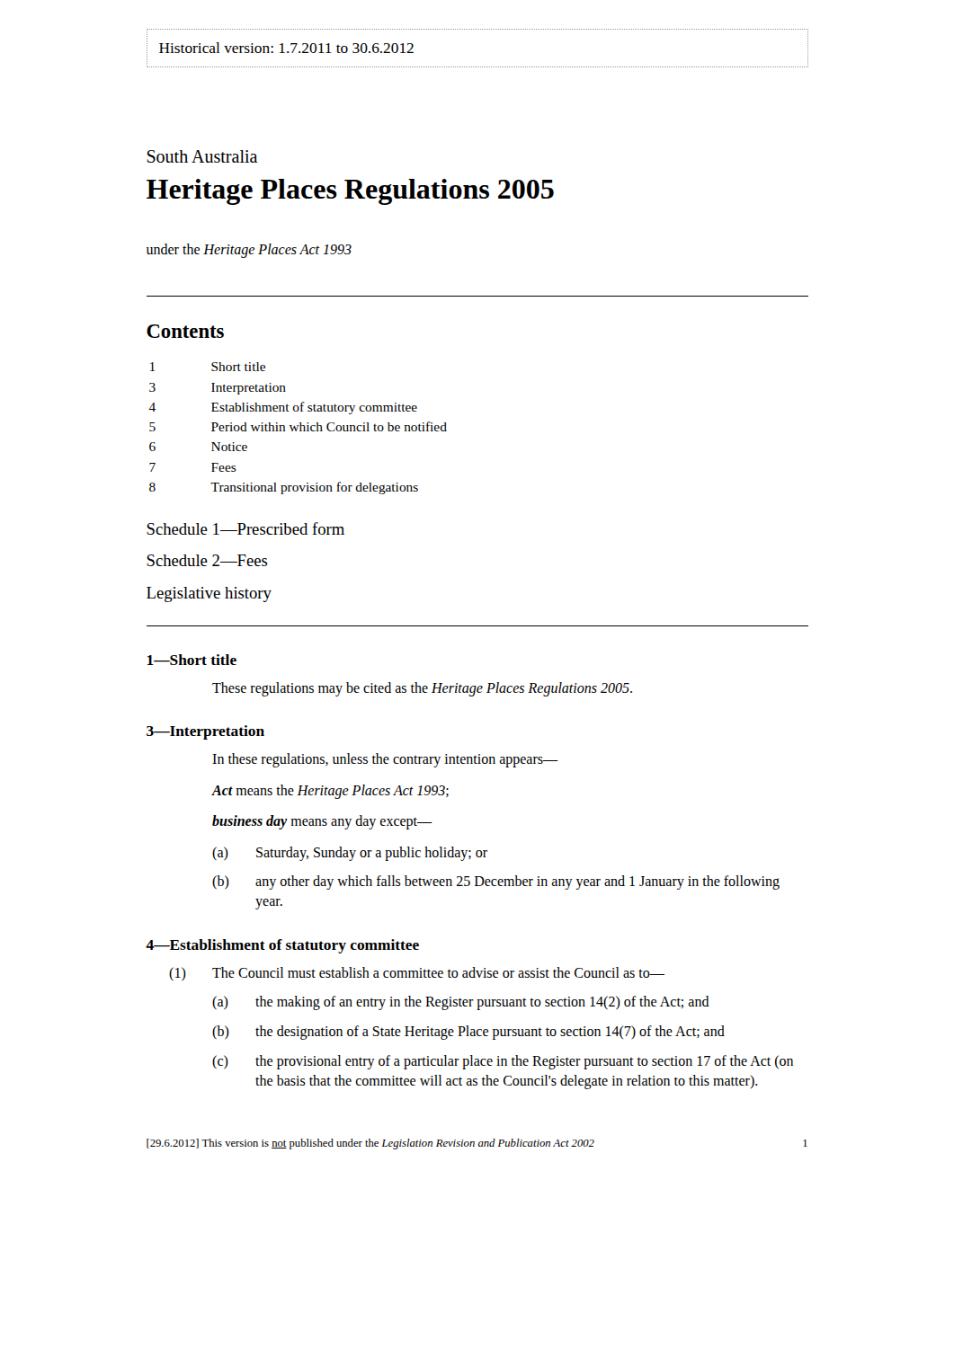Historical version: 1.7.2011 to 30.6.2012
South Australia
Heritage Places Regulations 2005
under the Heritage Places Act 1993
Contents
| 1 | Short title |
| 3 | Interpretation |
| 4 | Establishment of statutory committee |
| 5 | Period within which Council to be notified |
| 6 | Notice |
| 7 | Fees |
| 8 | Transitional provision for delegations |
Schedule 1—Prescribed form
Schedule 2—Fees
Legislative history
1—Short title
These regulations may be cited as the Heritage Places Regulations 2005.
3—Interpretation
In these regulations, unless the contrary intention appears—
Act means the Heritage Places Act 1993;
business day means any day except—
(a)
Saturday, Sunday or a public holiday; or
(b)
any other day which falls between 25 December in any year and 1 January in the following year.
4—Establishment of statutory committee
(1)
The Council must establish a committee to advise or assist the Council as to—
(a)
the making of an entry in the Register pursuant to section 14(2) of the Act; and
(b)
the designation of a State Heritage Place pursuant to section 14(7) of the Act; and
(c)
the provisional entry of a particular place in the Register pursuant to section 17 of the Act (on the basis that the committee will act as the Council's delegate in relation to this matter).
[29.6.2012] This version is not published under the Legislation Revision and Publication Act 2002
1